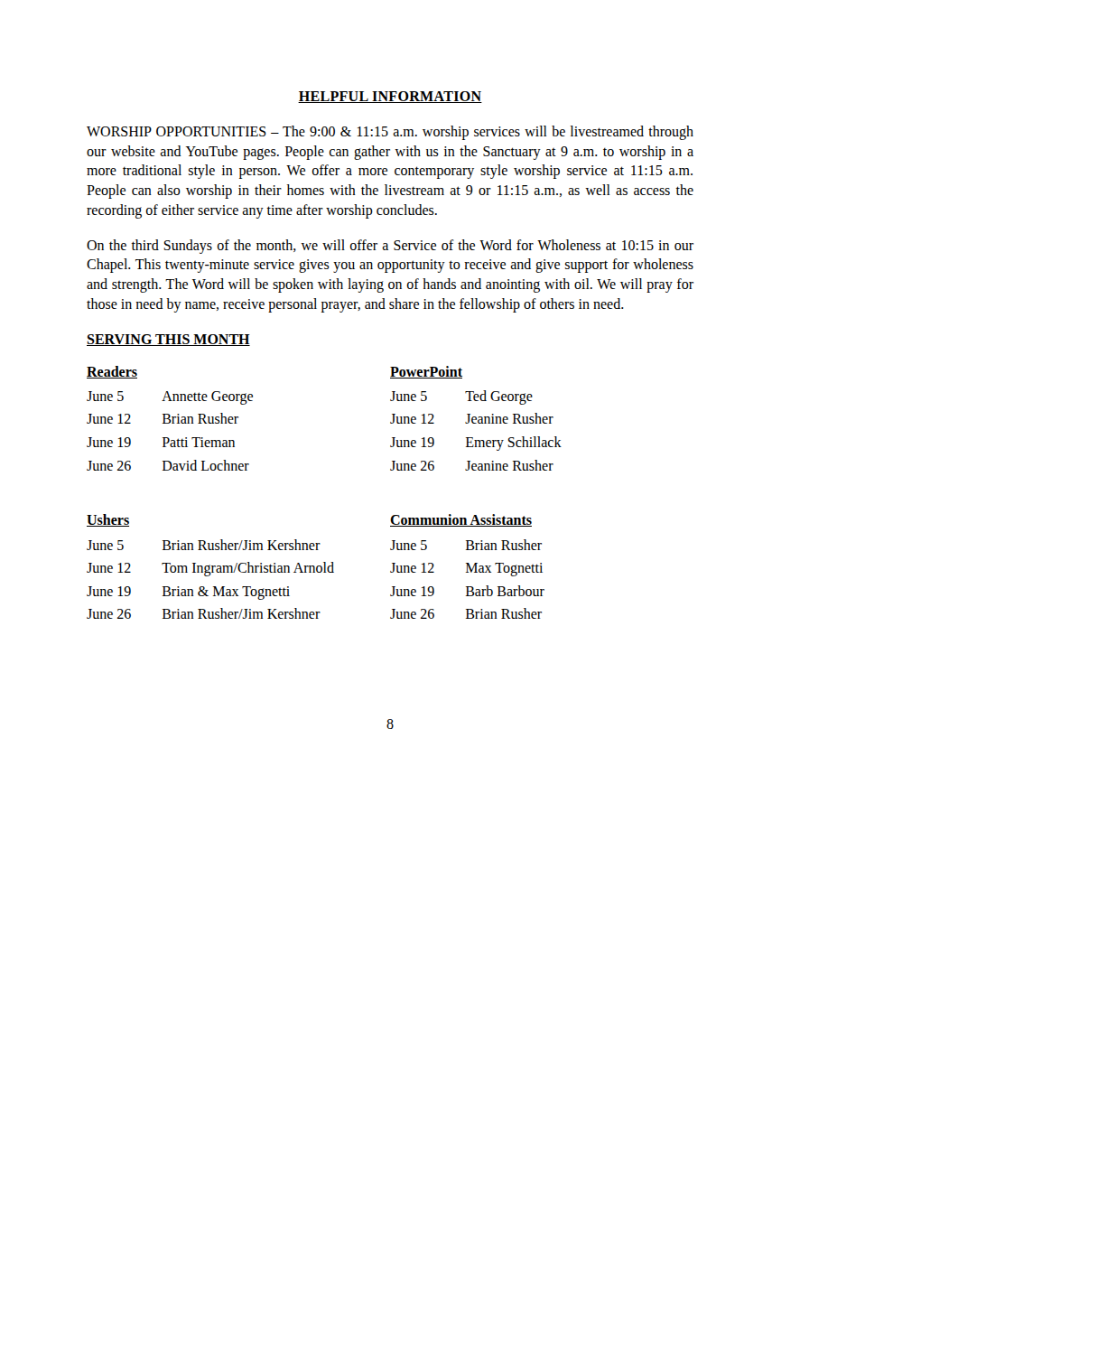HELPFUL INFORMATION
WORSHIP OPPORTUNITIES – The 9:00 & 11:15 a.m. worship services will be livestreamed through our website and YouTube pages. People can gather with us in the Sanctuary at 9 a.m. to worship in a more traditional style in person. We offer a more contemporary style worship service at 11:15 a.m. People can also worship in their homes with the livestream at 9 or 11:15 a.m., as well as access the recording of either service any time after worship concludes.
On the third Sundays of the month, we will offer a Service of the Word for Wholeness at 10:15 in our Chapel. This twenty-minute service gives you an opportunity to receive and give support for wholeness and strength. The Word will be spoken with laying on of hands and anointing with oil. We will pray for those in need by name, receive personal prayer, and share in the fellowship of others in need.
SERVING THIS MONTH
| Readers / June 5 / Annette George / / June 12 / Brian Rusher / / June 19 / Patti Tieman / / June 26 / David Lochner / | PowerPoint / June 5 / Ted George / / June 12 / Jeanine Rusher / / June 19 / Emery Schillack / / June 26 / Jeanine Rusher / |
| Ushers / June 5 / Brian Rusher/Jim Kershner / / June 12 / Tom Ingram/Christian Arnold / / June 19 / Brian & Max Tognetti / / June 26 / Brian Rusher/Jim Kershner / | Communion Assistants / June 5 / Brian Rusher / / June 12 / Max Tognetti / / June 19 / Barb Barbour / / June 26 / Brian Rusher / |
8